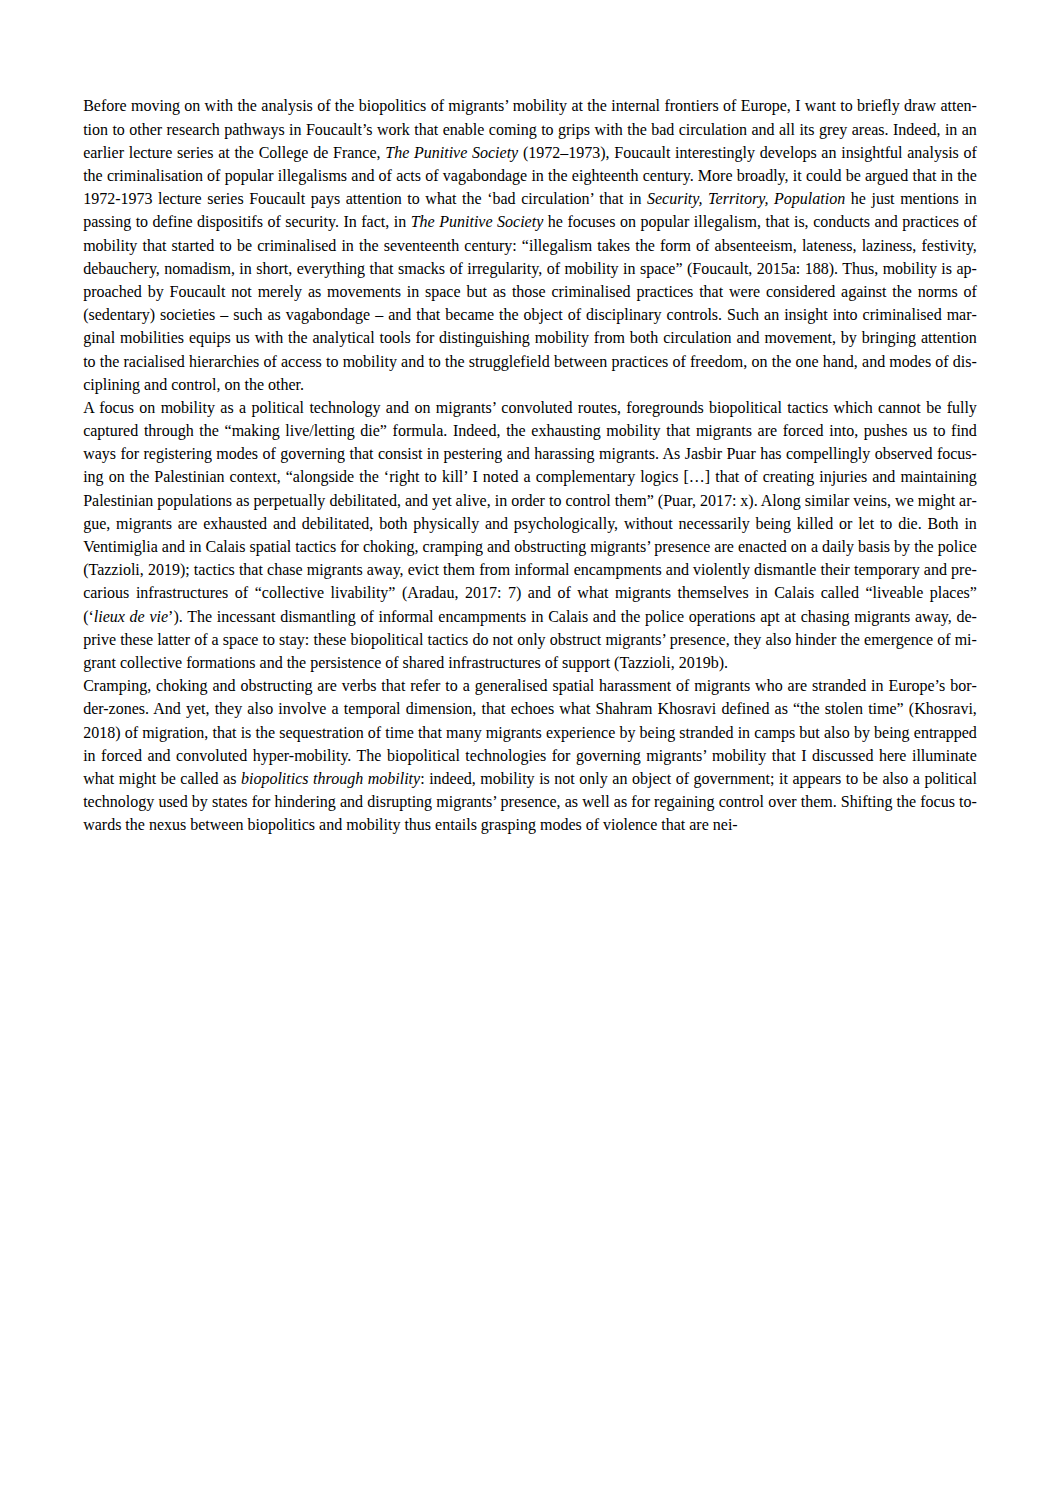Before moving on with the analysis of the biopolitics of migrants’ mobility at the internal frontiers of Europe, I want to briefly draw attention to other research pathways in Foucault’s work that enable coming to grips with the bad circulation and all its grey areas. Indeed, in an earlier lecture series at the College de France, The Punitive Society (1972–1973), Foucault interestingly develops an insightful analysis of the criminalisation of popular illegalisms and of acts of vagabondage in the eighteenth century. More broadly, it could be argued that in the 1972-1973 lecture series Foucault pays attention to what the ‘bad circulation’ that in Security, Territory, Population he just mentions in passing to define dispositifs of security. In fact, in The Punitive Society he focuses on popular illegalism, that is, conducts and practices of mobility that started to be criminalised in the seventeenth century: “illegalism takes the form of absenteeism, lateness, laziness, festivity, debauchery, nomadism, in short, everything that smacks of irregularity, of mobility in space” (Foucault, 2015a: 188). Thus, mobility is approached by Foucault not merely as movements in space but as those criminalised practices that were considered against the norms of (sedentary) societies – such as vagabondage – and that became the object of disciplinary controls. Such an insight into criminalised marginal mobilities equips us with the analytical tools for distinguishing mobility from both circulation and movement, by bringing attention to the racialised hierarchies of access to mobility and to the strugglefield between practices of freedom, on the one hand, and modes of disciplining and control, on the other.
A focus on mobility as a political technology and on migrants’ convoluted routes, foregrounds biopolitical tactics which cannot be fully captured through the “making live/letting die” formula. Indeed, the exhausting mobility that migrants are forced into, pushes us to find ways for registering modes of governing that consist in pestering and harassing migrants. As Jasbir Puar has compellingly observed focusing on the Palestinian context, “alongside the ‘right to kill’ I noted a complementary logics […] that of creating injuries and maintaining Palestinian populations as perpetually debilitated, and yet alive, in order to control them” (Puar, 2017: x). Along similar veins, we might argue, migrants are exhausted and debilitated, both physically and psychologically, without necessarily being killed or let to die. Both in Ventimiglia and in Calais spatial tactics for choking, cramping and obstructing migrants’ presence are enacted on a daily basis by the police (Tazzioli, 2019); tactics that chase migrants away, evict them from informal encampments and violently dismantle their temporary and precarious infrastructures of “collective livability” (Aradau, 2017: 7) and of what migrants themselves in Calais called “liveable places” (‘lieux de vie’). The incessant dismantling of informal encampments in Calais and the police operations apt at chasing migrants away, deprive these latter of a space to stay: these biopolitical tactics do not only obstruct migrants’ presence, they also hinder the emergence of migrant collective formations and the persistence of shared infrastructures of support (Tazzioli, 2019b).
Cramping, choking and obstructing are verbs that refer to a generalised spatial harassment of migrants who are stranded in Europe’s border-zones. And yet, they also involve a temporal dimension, that echoes what Shahram Khosravi defined as “the stolen time” (Khosravi, 2018) of migration, that is the sequestration of time that many migrants experience by being stranded in camps but also by being entrapped in forced and convoluted hyper-mobility. The biopolitical technologies for governing migrants’ mobility that I discussed here illuminate what might be called as biopolitics through mobility: indeed, mobility is not only an object of government; it appears to be also a political technology used by states for hindering and disrupting migrants’ presence, as well as for regaining control over them. Shifting the focus towards the nexus between biopolitics and mobility thus entails grasping modes of violence that are nei-